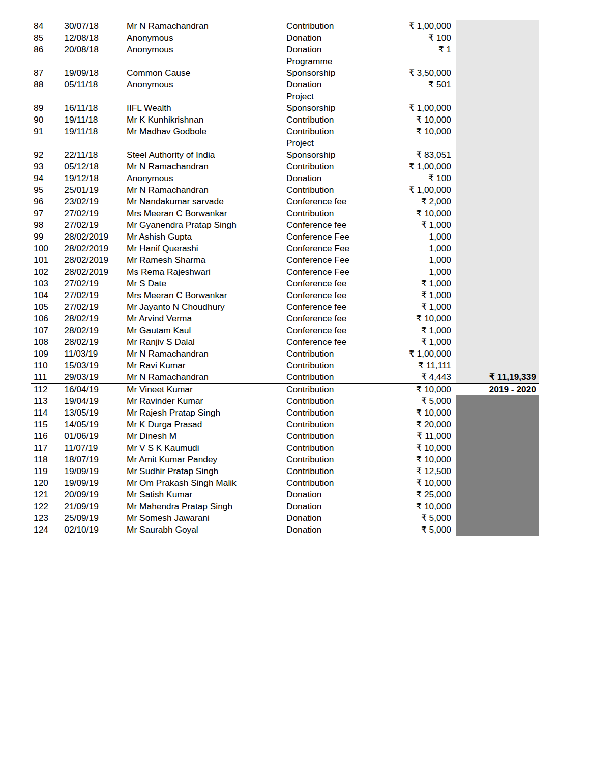| 84 | 30/07/18 | Mr N Ramachandran | Contribution | ₹ 1,00,000 | |
| 85 | 12/08/18 | Anonymous | Donation | ₹ 100 | |
| 86 | 20/08/18 | Anonymous | Donation | ₹ 1 | |
| | | | Programme | | |
| 87 | 19/09/18 | Common Cause | Sponsorship | ₹ 3,50,000 | |
| 88 | 05/11/18 | Anonymous | Donation | ₹ 501 | |
| | | | Project | | |
| 89 | 16/11/18 | IIFL Wealth | Sponsorship | ₹ 1,00,000 | |
| 90 | 19/11/18 | Mr K Kunhikrishnan | Contribution | ₹ 10,000 | |
| 91 | 19/11/18 | Mr Madhav Godbole | Contribution | ₹ 10,000 | |
| | | | Project | | |
| 92 | 22/11/18 | Steel Authority of India | Sponsorship | ₹ 83,051 | |
| 93 | 05/12/18 | Mr N Ramachandran | Contribution | ₹ 1,00,000 | |
| 94 | 19/12/18 | Anonymous | Donation | ₹ 100 | |
| 95 | 25/01/19 | Mr N Ramachandran | Contribution | ₹ 1,00,000 | |
| 96 | 23/02/19 | Mr Nandakumar sarvade | Conference fee | ₹ 2,000 | |
| 97 | 27/02/19 | Mrs Meeran C Borwankar | Contribution | ₹ 10,000 | |
| 98 | 27/02/19 | Mr Gyanendra Pratap Singh | Conference fee | ₹ 1,000 | |
| 99 | 28/02/2019 | Mr Ashish Gupta | Conference Fee | 1,000 | |
| 100 | 28/02/2019 | Mr Hanif Querashi | Conference Fee | 1,000 | |
| 101 | 28/02/2019 | Mr Ramesh Sharma | Conference Fee | 1,000 | |
| 102 | 28/02/2019 | Ms Rema Rajeshwari | Conference Fee | 1,000 | |
| 103 | 27/02/19 | Mr S Date | Conference fee | ₹ 1,000 | |
| 104 | 27/02/19 | Mrs Meeran C Borwankar | Conference fee | ₹ 1,000 | |
| 105 | 27/02/19 | Mr Jayanto N Choudhury | Conference fee | ₹ 1,000 | |
| 106 | 28/02/19 | Mr Arvind Verma | Conference fee | ₹ 10,000 | |
| 107 | 28/02/19 | Mr Gautam Kaul | Conference fee | ₹ 1,000 | |
| 108 | 28/02/19 | Mr Ranjiv S Dalal | Conference fee | ₹ 1,000 | |
| 109 | 11/03/19 | Mr N Ramachandran | Contribution | ₹ 1,00,000 | |
| 110 | 15/03/19 | Mr Ravi Kumar | Contribution | ₹ 11,111 | |
| 111 | 29/03/19 | Mr N Ramachandran | Contribution | ₹ 4,443 | ₹ 11,19,339 |
| 112 | 16/04/19 | Mr Vineet Kumar | Contribution | ₹ 10,000 | 2019 - 2020 |
| 113 | 19/04/19 | Mr Ravinder Kumar | Contribution | ₹ 5,000 | |
| 114 | 13/05/19 | Mr Rajesh Pratap Singh | Contribution | ₹ 10,000 | |
| 115 | 14/05/19 | Mr K Durga Prasad | Contribution | ₹ 20,000 | |
| 116 | 01/06/19 | Mr Dinesh M | Contribution | ₹ 11,000 | |
| 117 | 11/07/19 | Mr V S K Kaumudi | Contribution | ₹ 10,000 | |
| 118 | 18/07/19 | Mr Amit Kumar Pandey | Contribution | ₹ 10,000 | |
| 119 | 19/09/19 | Mr Sudhir Pratap Singh | Contribution | ₹ 12,500 | |
| 120 | 19/09/19 | Mr Om Prakash Singh Malik | Contribution | ₹ 10,000 | |
| 121 | 20/09/19 | Mr Satish Kumar | Donation | ₹ 25,000 | |
| 122 | 21/09/19 | Mr Mahendra Pratap Singh | Donation | ₹ 10,000 | |
| 123 | 25/09/19 | Mr Somesh Jawarani | Donation | ₹ 5,000 | |
| 124 | 02/10/19 | Mr Saurabh Goyal | Donation | ₹ 5,000 | |